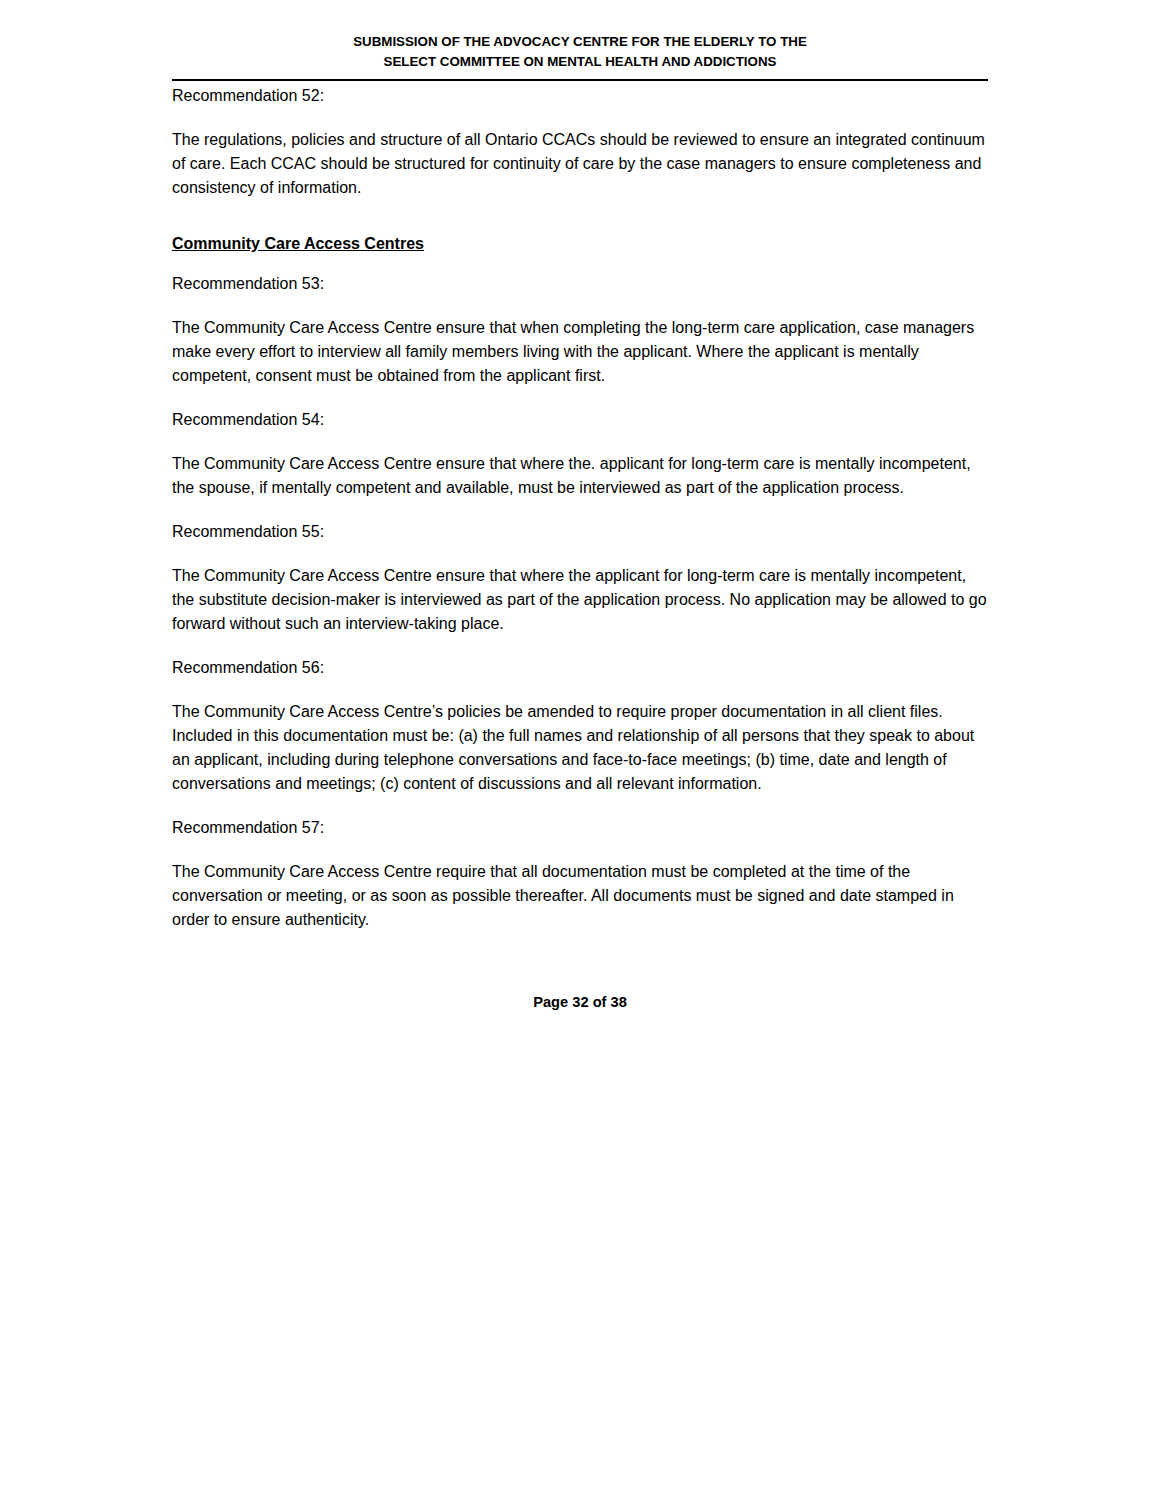SUBMISSION OF THE ADVOCACY CENTRE FOR THE ELDERLY TO THE
SELECT COMMITTEE ON MENTAL HEALTH AND ADDICTIONS
Recommendation 52:
The regulations, policies and structure of all Ontario CCACs should be reviewed to ensure an integrated continuum of care. Each CCAC should be structured for continuity of care by the case managers to ensure completeness and consistency of information.
Community Care Access Centres
Recommendation 53:
The Community Care Access Centre ensure that when completing the long-term care application, case managers make every effort to interview all family members living with the applicant. Where the applicant is mentally competent, consent must be obtained from the applicant first.
Recommendation 54:
The Community Care Access Centre ensure that where the. applicant for long-term care is mentally incompetent, the spouse, if mentally competent and available, must be interviewed as part of the application process.
Recommendation 55:
The Community Care Access Centre ensure that where the applicant for long-term care is mentally incompetent, the substitute decision-maker is interviewed as part of the application process. No application may be allowed to go forward without such an interview-taking place.
Recommendation 56:
The Community Care Access Centre’s policies be amended to require proper documentation in all client files. Included in this documentation must be: (a) the full names and relationship of all persons that they speak to about an applicant, including during telephone conversations and face-to-face meetings; (b) time, date and length of conversations and meetings; (c) content of discussions and all relevant information.
Recommendation 57:
The Community Care Access Centre require that all documentation must be completed at the time of the conversation or meeting, or as soon as possible thereafter. All documents must be signed and date stamped in order to ensure authenticity.
Page 32 of 38